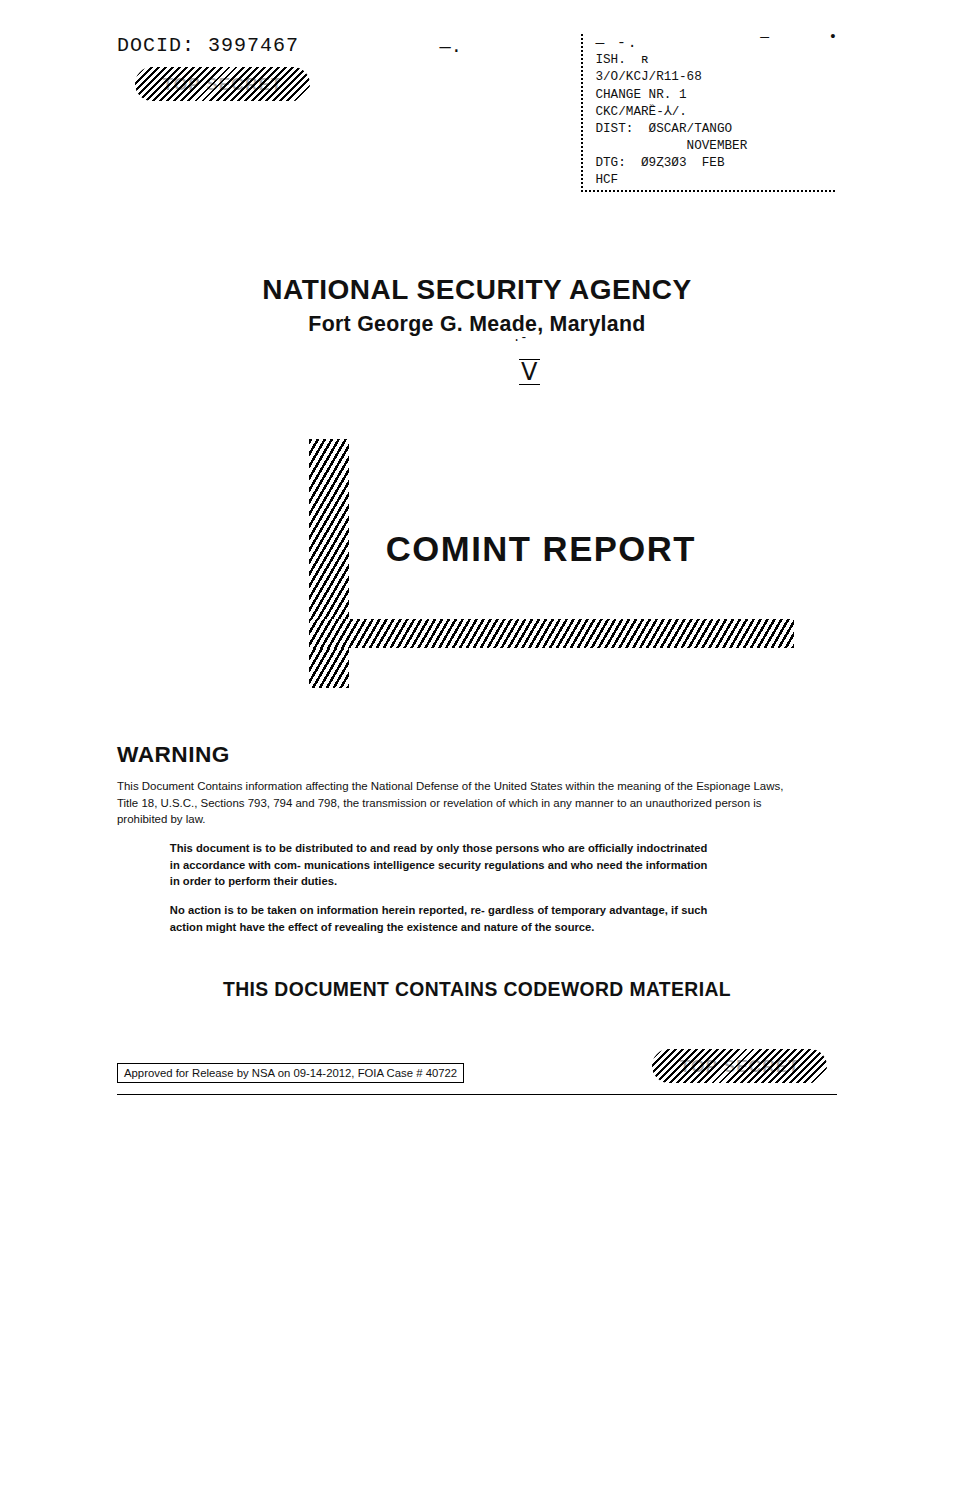— •
DOCID: 3997467
—.
— -.
ISH. ʀ
3/O/KCJ/R11-68
CHANGE NR. 1
CKC/MARȄ-⅄/.
DIST: ØSCAR/TANGO
NOVEMBER
DTG: Ø9Ȥ3Ø3 FEB
HCF
NATIONAL SECURITY AGENCY
Fort George G. Meade, Maryland
.-
Ⅴ
COMINT REPORT
WARNING
This Document Contains information affecting the National Defense of the United States within the meaning of the Espionage Laws, Title 18, U.S.C., Sections 793, 794 and 798, the transmission or revelation of which in any manner to an unauthorized person is prohibited by law.
This document is to be distributed to and read by only those persons who are officially indoctrinated in accordance with com‑ munications intelligence security regulations and who need the information in order to perform their duties.
No action is to be taken on information herein reported, re‑ gardless of temporary advantage, if such action might have the effect of revealing the existence and nature of the source.
THIS DOCUMENT CONTAINS CODEWORD MATERIAL
Approved for Release by NSA on 09-14-2012, FOIA Case # 40722